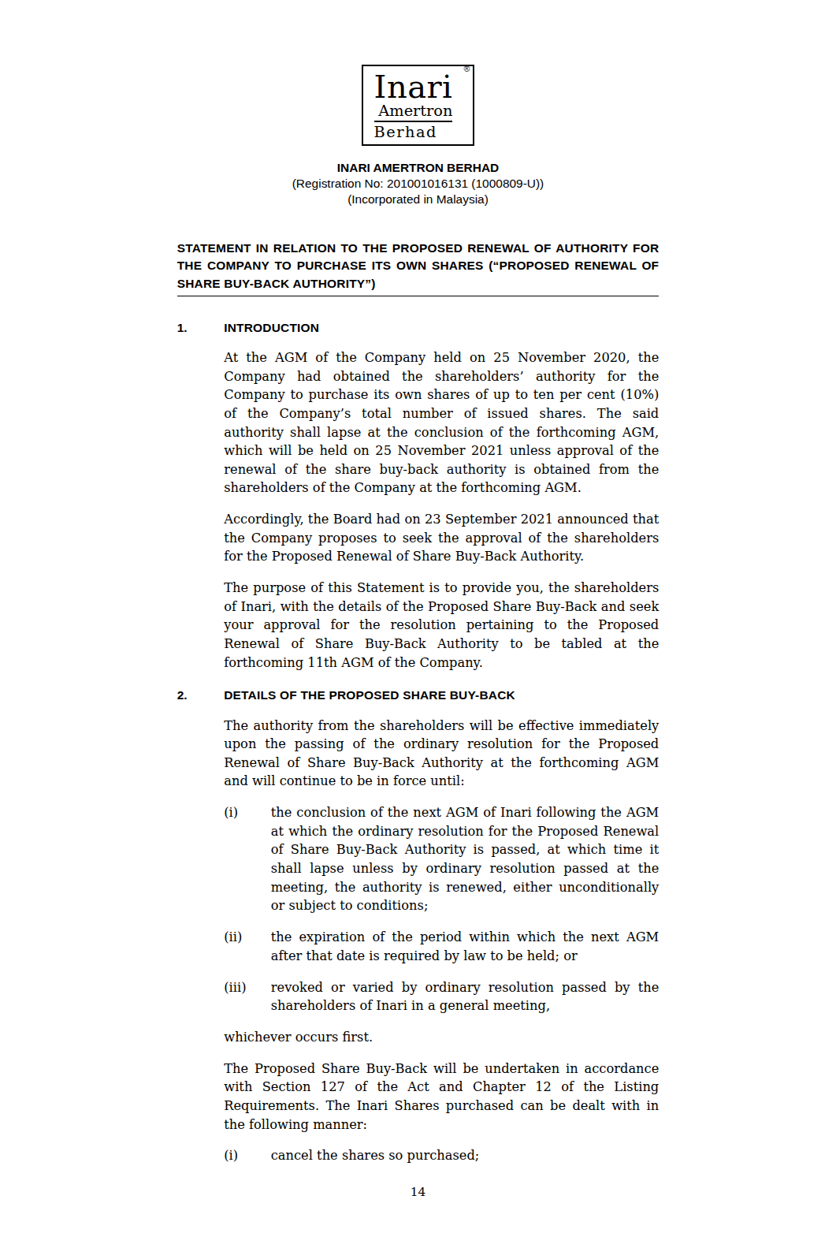® Inari Amertron Berhad
INARI AMERTRON BERHAD
(Registration No: 201001016131 (1000809-U))
(Incorporated in Malaysia)
Statement in relation to the proposed renewal of authority for the Company to purchase its own shares (“Proposed Renewal of Share Buy-Back Authority”)
1. INTRODUCTION
At the AGM of the Company held on 25 November 2020, the Company had obtained the shareholders’ authority for the Company to purchase its own shares of up to ten per cent (10%) of the Company’s total number of issued shares. The said authority shall lapse at the conclusion of the forthcoming AGM, which will be held on 25 November 2021 unless approval of the renewal of the share buy-back authority is obtained from the shareholders of the Company at the forthcoming AGM.
Accordingly, the Board had on 23 September 2021 announced that the Company proposes to seek the approval of the shareholders for the Proposed Renewal of Share Buy-Back Authority.
The purpose of this Statement is to provide you, the shareholders of Inari, with the details of the Proposed Share Buy-Back and seek your approval for the resolution pertaining to the Proposed Renewal of Share Buy-Back Authority to be tabled at the forthcoming 11th AGM of the Company.
2. DETAILS OF THE PROPOSED SHARE BUY-BACK
The authority from the shareholders will be effective immediately upon the passing of the ordinary resolution for the Proposed Renewal of Share Buy-Back Authority at the forthcoming AGM and will continue to be in force until:
(i) the conclusion of the next AGM of Inari following the AGM at which the ordinary resolution for the Proposed Renewal of Share Buy-Back Authority is passed, at which time it shall lapse unless by ordinary resolution passed at the meeting, the authority is renewed, either unconditionally or subject to conditions;
(ii) the expiration of the period within which the next AGM after that date is required by law to be held; or
(iii) revoked or varied by ordinary resolution passed by the shareholders of Inari in a general meeting,
whichever occurs first.
The Proposed Share Buy-Back will be undertaken in accordance with Section 127 of the Act and Chapter 12 of the Listing Requirements. The Inari Shares purchased can be dealt with in the following manner:
(i) cancel the shares so purchased;
14